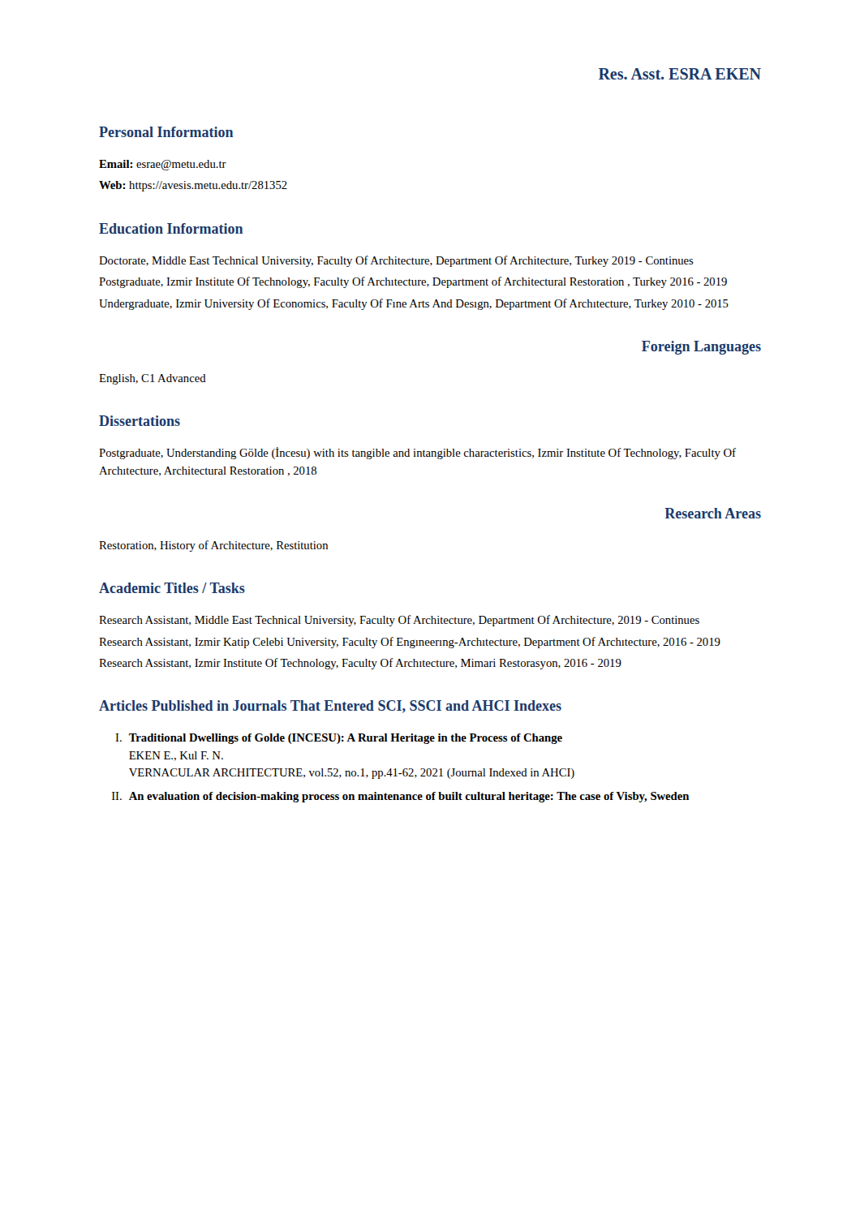Res. Asst. ESRA EKEN
Personal Information
Email: esrae@metu.edu.tr
Web: https://avesis.metu.edu.tr/281352
Education Information
Doctorate, Middle East Technical University, Faculty Of Architecture, Department Of Architecture, Turkey 2019 - Continues
Postgraduate, Izmir Institute Of Technology, Faculty Of Archıtecture, Department of Architectural Restoration , Turkey 2016 - 2019
Undergraduate, Izmir University Of Economics, Faculty Of Fıne Arts And Desıgn, Department Of Archıtecture, Turkey 2010 - 2015
Foreign Languages
English, C1 Advanced
Dissertations
Postgraduate, Understanding Gölde (İncesu) with its tangible and intangible characteristics, Izmir Institute Of Technology, Faculty Of Archıtecture, Architectural Restoration , 2018
Research Areas
Restoration, History of Architecture, Restitution
Academic Titles / Tasks
Research Assistant, Middle East Technical University, Faculty Of Architecture, Department Of Architecture, 2019 - Continues
Research Assistant, Izmir Katip Celebi University, Faculty Of Engıneerıng-Archıtecture, Department Of Archıtecture, 2016 - 2019
Research Assistant, Izmir Institute Of Technology, Faculty Of Archıtecture, Mimari Restorasyon, 2016 - 2019
Articles Published in Journals That Entered SCI, SSCI and AHCI Indexes
Traditional Dwellings of Golde (INCESU): A Rural Heritage in the Process of Change
EKEN E., Kul F. N.
VERNACULAR ARCHITECTURE, vol.52, no.1, pp.41-62, 2021 (Journal Indexed in AHCI)
An evaluation of decision-making process on maintenance of built cultural heritage: The case of Visby, Sweden